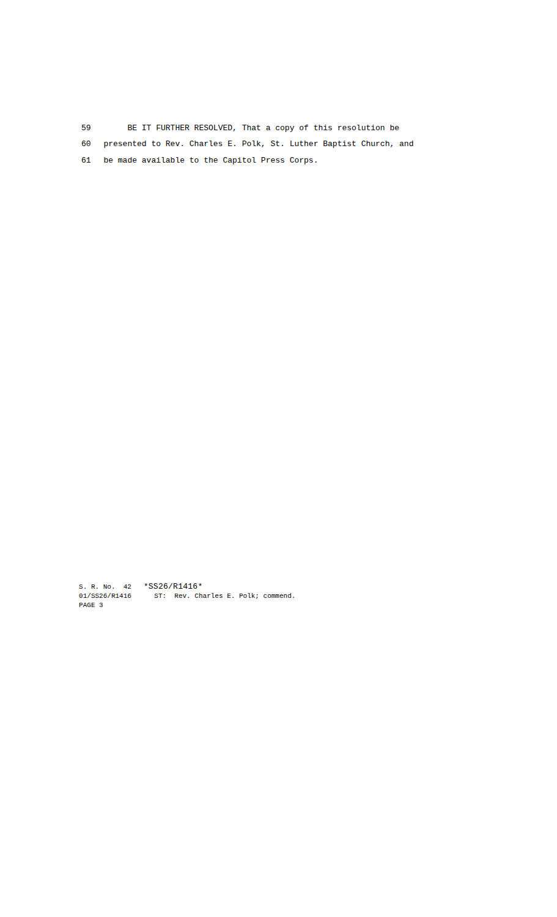59 BE IT FURTHER RESOLVED, That a copy of this resolution be
60 presented to Rev. Charles E. Polk, St. Luther Baptist Church, and
61 be made available to the Capitol Press Corps.
S. R. No. 42 *SS26/R1416* 01/SS26/R1416ST: Rev. Charles E. Polk; commend. PAGE 3